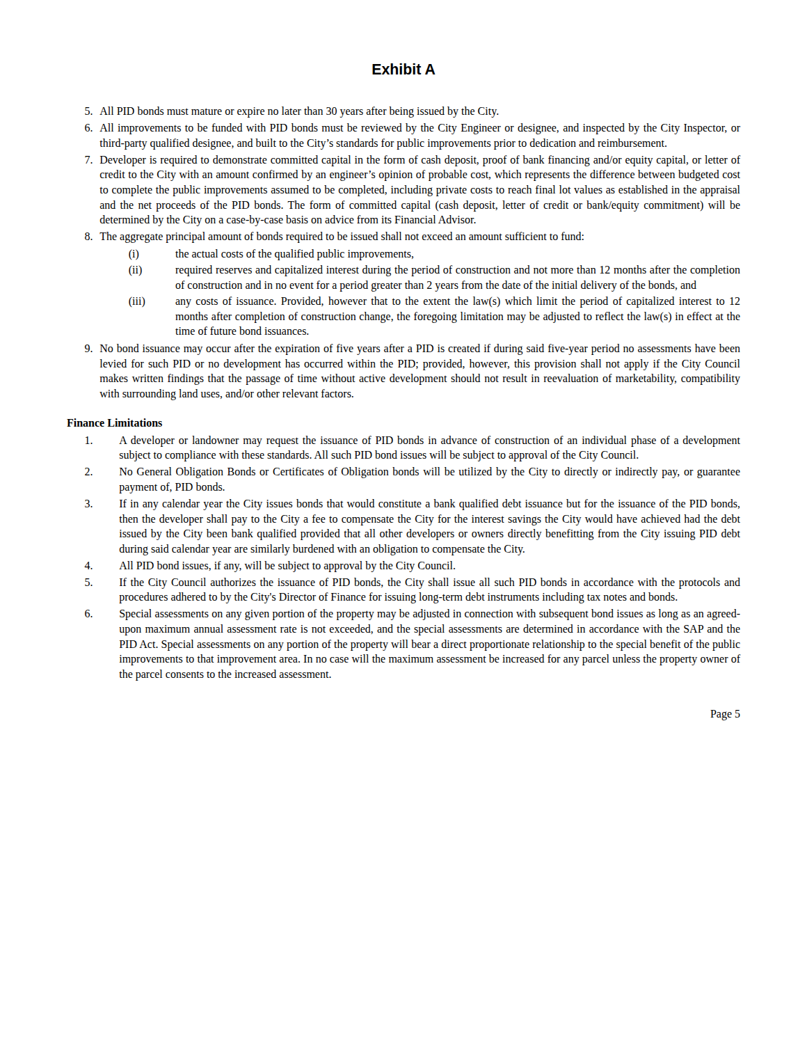Exhibit A
All PID bonds must mature or expire no later than 30 years after being issued by the City.
All improvements to be funded with PID bonds must be reviewed by the City Engineer or designee, and inspected by the City Inspector, or third-party qualified designee, and built to the City’s standards for public improvements prior to dedication and reimbursement.
Developer is required to demonstrate committed capital in the form of cash deposit, proof of bank financing and/or equity capital, or letter of credit to the City with an amount confirmed by an engineer’s opinion of probable cost, which represents the difference between budgeted cost to complete the public improvements assumed to be completed, including private costs to reach final lot values as established in the appraisal and the net proceeds of the PID bonds. The form of committed capital (cash deposit, letter of credit or bank/equity commitment) will be determined by the City on a case-by-case basis on advice from its Financial Advisor.
The aggregate principal amount of bonds required to be issued shall not exceed an amount sufficient to fund:
(i) the actual costs of the qualified public improvements,
(ii) required reserves and capitalized interest during the period of construction and not more than 12 months after the completion of construction and in no event for a period greater than 2 years from the date of the initial delivery of the bonds, and
(iii) any costs of issuance. Provided, however that to the extent the law(s) which limit the period of capitalized interest to 12 months after completion of construction change, the foregoing limitation may be adjusted to reflect the law(s) in effect at the time of future bond issuances.
No bond issuance may occur after the expiration of five years after a PID is created if during said five-year period no assessments have been levied for such PID or no development has occurred within the PID; provided, however, this provision shall not apply if the City Council makes written findings that the passage of time without active development should not result in reevaluation of marketability, compatibility with surrounding land uses, and/or other relevant factors.
Finance Limitations
1. A developer or landowner may request the issuance of PID bonds in advance of construction of an individual phase of a development subject to compliance with these standards. All such PID bond issues will be subject to approval of the City Council.
2. No General Obligation Bonds or Certificates of Obligation bonds will be utilized by the City to directly or indirectly pay, or guarantee payment of, PID bonds.
3. If in any calendar year the City issues bonds that would constitute a bank qualified debt issuance but for the issuance of the PID bonds, then the developer shall pay to the City a fee to compensate the City for the interest savings the City would have achieved had the debt issued by the City been bank qualified provided that all other developers or owners directly benefitting from the City issuing PID debt during said calendar year are similarly burdened with an obligation to compensate the City.
4. All PID bond issues, if any, will be subject to approval by the City Council.
5. If the City Council authorizes the issuance of PID bonds, the City shall issue all such PID bonds in accordance with the protocols and procedures adhered to by the City's Director of Finance for issuing long-term debt instruments including tax notes and bonds.
6. Special assessments on any given portion of the property may be adjusted in connection with subsequent bond issues as long as an agreed-upon maximum annual assessment rate is not exceeded, and the special assessments are determined in accordance with the SAP and the PID Act. Special assessments on any portion of the property will bear a direct proportionate relationship to the special benefit of the public improvements to that improvement area. In no case will the maximum assessment be increased for any parcel unless the property owner of the parcel consents to the increased assessment.
Page 5